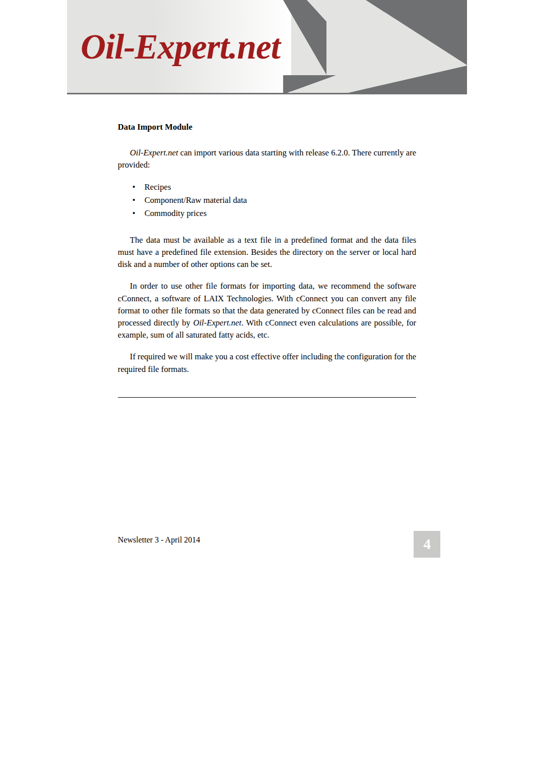Oil-Expert.net
Data Import Module
Oil-Expert.net can import various data starting with release 6.2.0. There currently are provided:
Recipes
Component/Raw material data
Commodity prices
The data must be available as a text file in a predefined format and the data files must have a predefined file extension. Besides the directory on the server or local hard disk and a number of other options can be set.
In order to use other file formats for importing data, we recommend the software cConnect, a software of LAIX Technologies. With cConnect you can convert any file format to other file formats so that the data generated by cConnect files can be read and processed directly by Oil-Expert.net. With cConnect even calculations are possible, for example, sum of all saturated fatty acids, etc.
If required we will make you a cost effective offer including the configuration for the required file formats.
Newsletter 3 - April 2014
4